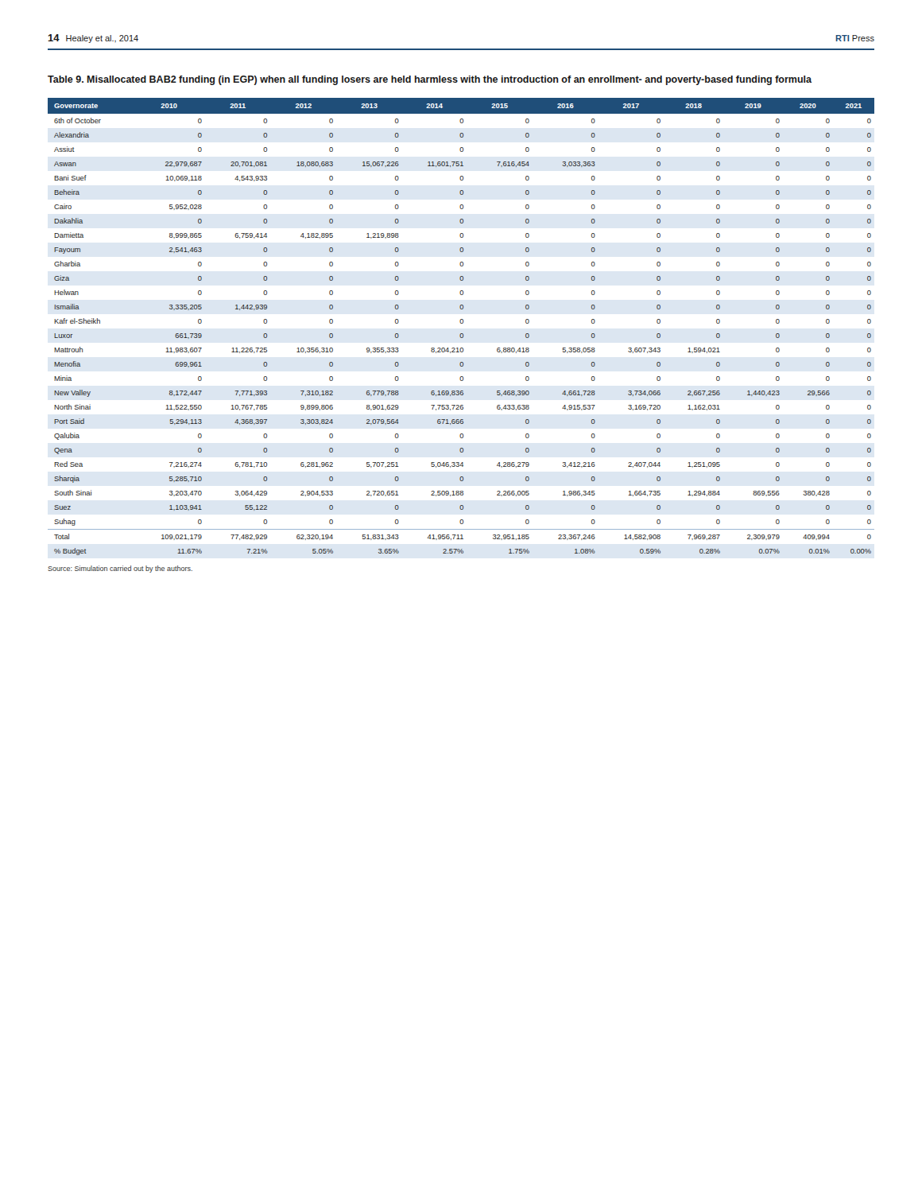14 Healey et al., 2014
RTI Press
Table 9. Misallocated BAB2 funding (in EGP) when all funding losers are held harmless with the introduction of an enrollment- and poverty-based funding formula
| Governorate | 2010 | 2011 | 2012 | 2013 | 2014 | 2015 | 2016 | 2017 | 2018 | 2019 | 2020 | 2021 |
| --- | --- | --- | --- | --- | --- | --- | --- | --- | --- | --- | --- | --- |
| 6th of October | 0 | 0 | 0 | 0 | 0 | 0 | 0 | 0 | 0 | 0 | 0 | 0 |
| Alexandria | 0 | 0 | 0 | 0 | 0 | 0 | 0 | 0 | 0 | 0 | 0 | 0 |
| Assiut | 0 | 0 | 0 | 0 | 0 | 0 | 0 | 0 | 0 | 0 | 0 | 0 |
| Aswan | 22,979,687 | 20,701,081 | 18,080,683 | 15,067,226 | 11,601,751 | 7,616,454 | 3,033,363 | 0 | 0 | 0 | 0 | 0 |
| Bani Suef | 10,069,118 | 4,543,933 | 0 | 0 | 0 | 0 | 0 | 0 | 0 | 0 | 0 | 0 |
| Beheira | 0 | 0 | 0 | 0 | 0 | 0 | 0 | 0 | 0 | 0 | 0 | 0 |
| Cairo | 5,952,028 | 0 | 0 | 0 | 0 | 0 | 0 | 0 | 0 | 0 | 0 | 0 |
| Dakahlia | 0 | 0 | 0 | 0 | 0 | 0 | 0 | 0 | 0 | 0 | 0 | 0 |
| Damietta | 8,999,865 | 6,759,414 | 4,182,895 | 1,219,898 | 0 | 0 | 0 | 0 | 0 | 0 | 0 | 0 |
| Fayoum | 2,541,463 | 0 | 0 | 0 | 0 | 0 | 0 | 0 | 0 | 0 | 0 | 0 |
| Gharbia | 0 | 0 | 0 | 0 | 0 | 0 | 0 | 0 | 0 | 0 | 0 | 0 |
| Giza | 0 | 0 | 0 | 0 | 0 | 0 | 0 | 0 | 0 | 0 | 0 | 0 |
| Helwan | 0 | 0 | 0 | 0 | 0 | 0 | 0 | 0 | 0 | 0 | 0 | 0 |
| Ismailia | 3,335,205 | 1,442,939 | 0 | 0 | 0 | 0 | 0 | 0 | 0 | 0 | 0 | 0 |
| Kafr el-Sheikh | 0 | 0 | 0 | 0 | 0 | 0 | 0 | 0 | 0 | 0 | 0 | 0 |
| Luxor | 661,739 | 0 | 0 | 0 | 0 | 0 | 0 | 0 | 0 | 0 | 0 | 0 |
| Mattrouh | 11,983,607 | 11,226,725 | 10,356,310 | 9,355,333 | 8,204,210 | 6,880,418 | 5,358,058 | 3,607,343 | 1,594,021 | 0 | 0 | 0 |
| Menofia | 699,961 | 0 | 0 | 0 | 0 | 0 | 0 | 0 | 0 | 0 | 0 | 0 |
| Minia | 0 | 0 | 0 | 0 | 0 | 0 | 0 | 0 | 0 | 0 | 0 | 0 |
| New Valley | 8,172,447 | 7,771,393 | 7,310,182 | 6,779,788 | 6,169,836 | 5,468,390 | 4,661,728 | 3,734,066 | 2,667,256 | 1,440,423 | 29,566 | 0 |
| North Sinai | 11,522,550 | 10,767,785 | 9,899,806 | 8,901,629 | 7,753,726 | 6,433,638 | 4,915,537 | 3,169,720 | 1,162,031 | 0 | 0 | 0 |
| Port Said | 5,294,113 | 4,368,397 | 3,303,824 | 2,079,564 | 671,666 | 0 | 0 | 0 | 0 | 0 | 0 | 0 |
| Qalubia | 0 | 0 | 0 | 0 | 0 | 0 | 0 | 0 | 0 | 0 | 0 | 0 |
| Qena | 0 | 0 | 0 | 0 | 0 | 0 | 0 | 0 | 0 | 0 | 0 | 0 |
| Red Sea | 7,216,274 | 6,781,710 | 6,281,962 | 5,707,251 | 5,046,334 | 4,286,279 | 3,412,216 | 2,407,044 | 1,251,095 | 0 | 0 | 0 |
| Sharqia | 5,285,710 | 0 | 0 | 0 | 0 | 0 | 0 | 0 | 0 | 0 | 0 | 0 |
| South Sinai | 3,203,470 | 3,064,429 | 2,904,533 | 2,720,651 | 2,509,188 | 2,266,005 | 1,986,345 | 1,664,735 | 1,294,884 | 869,556 | 380,428 | 0 |
| Suez | 1,103,941 | 55,122 | 0 | 0 | 0 | 0 | 0 | 0 | 0 | 0 | 0 | 0 |
| Suhag | 0 | 0 | 0 | 0 | 0 | 0 | 0 | 0 | 0 | 0 | 0 | 0 |
| Total | 109,021,179 | 77,482,929 | 62,320,194 | 51,831,343 | 41,956,711 | 32,951,185 | 23,367,246 | 14,582,908 | 7,969,287 | 2,309,979 | 409,994 | 0 |
| % Budget | 11.67% | 7.21% | 5.05% | 3.65% | 2.57% | 1.75% | 1.08% | 0.59% | 0.28% | 0.07% | 0.01% | 0.00% |
Source: Simulation carried out by the authors.